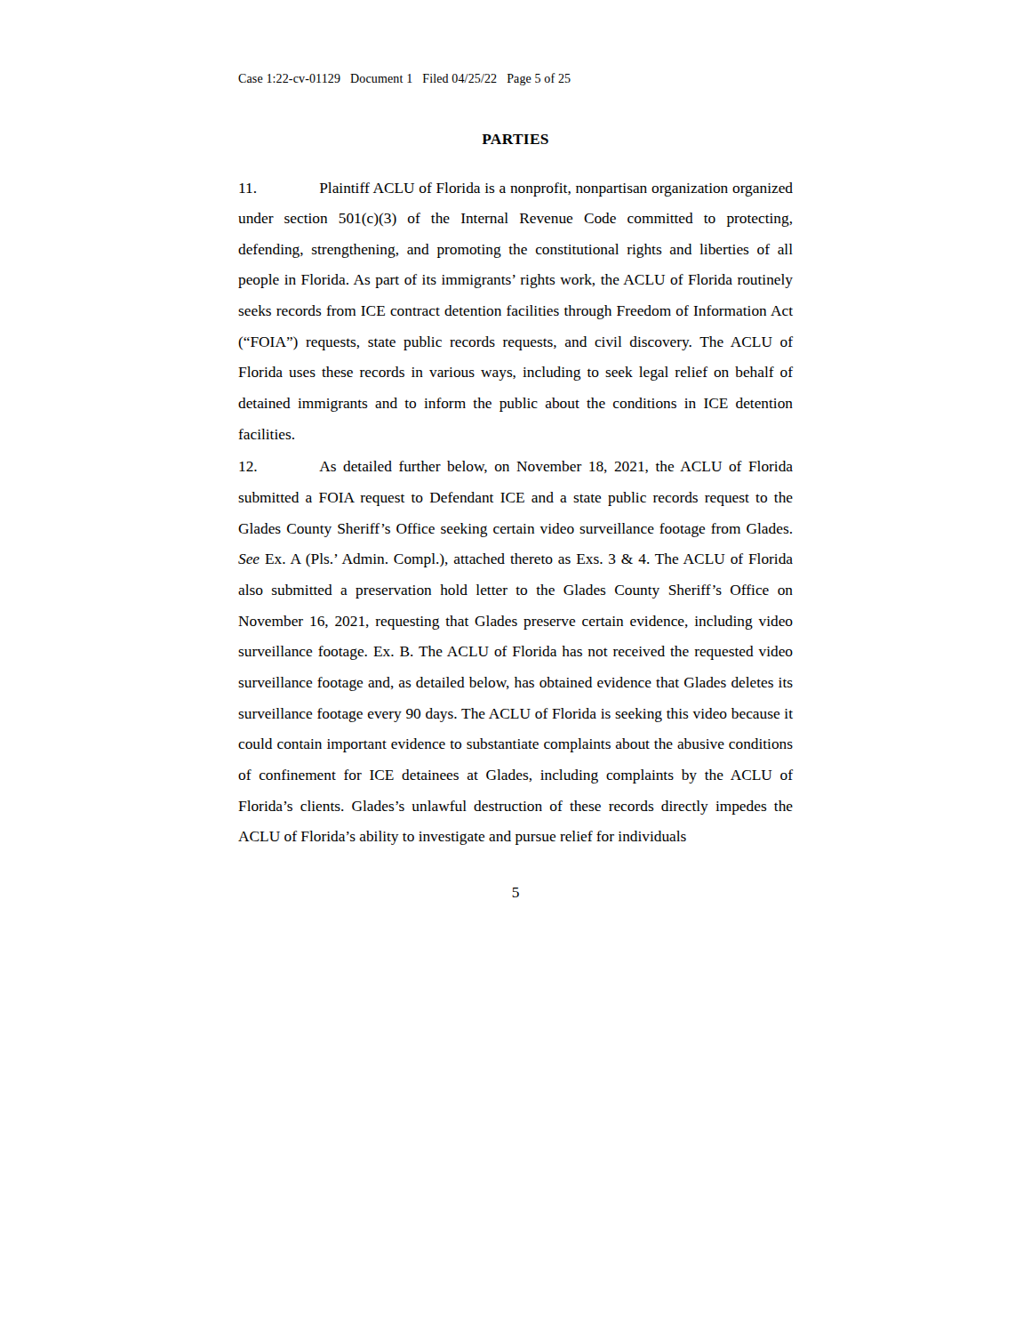Case 1:22-cv-01129 Document 1 Filed 04/25/22 Page 5 of 25
PARTIES
11. Plaintiff ACLU of Florida is a nonprofit, nonpartisan organization organized under section 501(c)(3) of the Internal Revenue Code committed to protecting, defending, strengthening, and promoting the constitutional rights and liberties of all people in Florida. As part of its immigrants’ rights work, the ACLU of Florida routinely seeks records from ICE contract detention facilities through Freedom of Information Act (“FOIA”) requests, state public records requests, and civil discovery. The ACLU of Florida uses these records in various ways, including to seek legal relief on behalf of detained immigrants and to inform the public about the conditions in ICE detention facilities.
12. As detailed further below, on November 18, 2021, the ACLU of Florida submitted a FOIA request to Defendant ICE and a state public records request to the Glades County Sheriff’s Office seeking certain video surveillance footage from Glades. See Ex. A (Pls.’ Admin. Compl.), attached thereto as Exs. 3 & 4. The ACLU of Florida also submitted a preservation hold letter to the Glades County Sheriff’s Office on November 16, 2021, requesting that Glades preserve certain evidence, including video surveillance footage. Ex. B. The ACLU of Florida has not received the requested video surveillance footage and, as detailed below, has obtained evidence that Glades deletes its surveillance footage every 90 days. The ACLU of Florida is seeking this video because it could contain important evidence to substantiate complaints about the abusive conditions of confinement for ICE detainees at Glades, including complaints by the ACLU of Florida’s clients. Glades’s unlawful destruction of these records directly impedes the ACLU of Florida’s ability to investigate and pursue relief for individuals
5